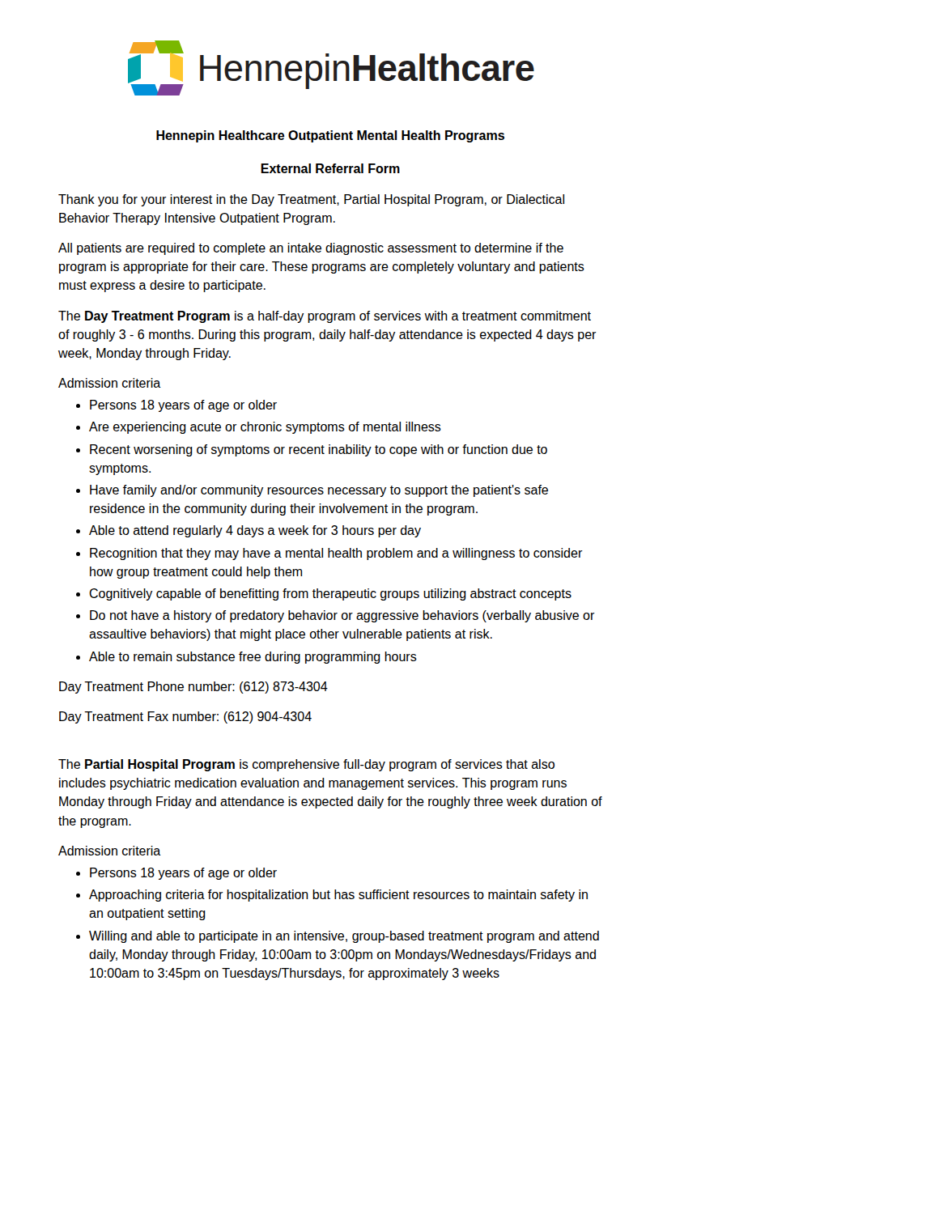Hennepin Healthcare
Hennepin Healthcare Outpatient Mental Health Programs
External Referral Form
Thank you for your interest in the Day Treatment, Partial Hospital Program, or Dialectical Behavior Therapy Intensive Outpatient Program.
All patients are required to complete an intake diagnostic assessment to determine if the program is appropriate for their care. These programs are completely voluntary and patients must express a desire to participate.
The Day Treatment Program is a half-day program of services with a treatment commitment of roughly 3 - 6 months. During this program, daily half-day attendance is expected 4 days per week, Monday through Friday.
Admission criteria
Persons 18 years of age or older
Are experiencing acute or chronic symptoms of mental illness
Recent worsening of symptoms or recent inability to cope with or function due to symptoms.
Have family and/or community resources necessary to support the patient's safe residence in the community during their involvement in the program.
Able to attend regularly 4 days a week for 3 hours per day
Recognition that they may have a mental health problem and a willingness to consider how group treatment could help them
Cognitively capable of benefitting from therapeutic groups utilizing abstract concepts
Do not have a history of predatory behavior or aggressive behaviors (verbally abusive or assaultive behaviors) that might place other vulnerable patients at risk.
Able to remain substance free during programming hours
Day Treatment Phone number: (612) 873-4304
Day Treatment Fax number: (612) 904-4304
The Partial Hospital Program is comprehensive full-day program of services that also includes psychiatric medication evaluation and management services. This program runs Monday through Friday and attendance is expected daily for the roughly three week duration of the program.
Admission criteria
Persons 18 years of age or older
Approaching criteria for hospitalization but has sufficient resources to maintain safety in an outpatient setting
Willing and able to participate in an intensive, group-based treatment program and attend daily, Monday through Friday, 10:00am to 3:00pm on Mondays/Wednesdays/Fridays and 10:00am to 3:45pm on Tuesdays/Thursdays, for approximately 3 weeks